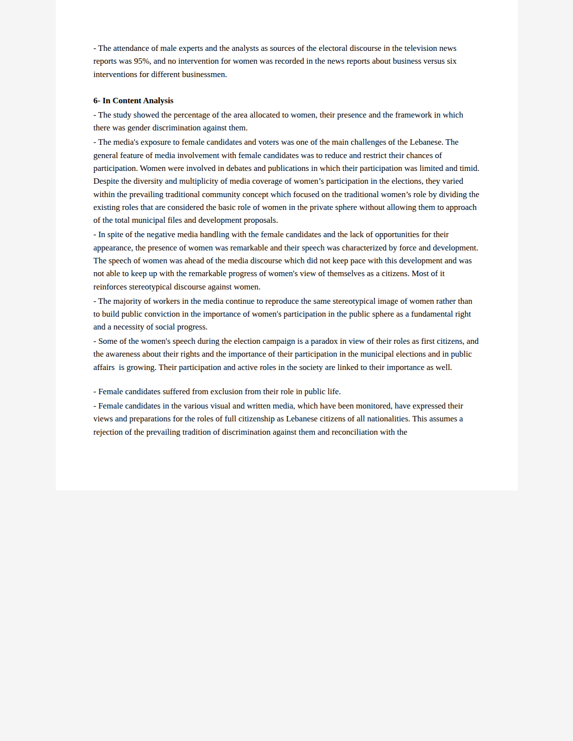- The attendance of male experts and the analysts as sources of the electoral discourse in the television news reports was 95%, and no intervention for women was recorded in the news reports about business versus six interventions for different businessmen.
6- In Content Analysis
- The study showed the percentage of the area allocated to women, their presence and the framework in which there was gender discrimination against them.
- The media's exposure to female candidates and voters was one of the main challenges of the Lebanese. The general feature of media involvement with female candidates was to reduce and restrict their chances of participation. Women were involved in debates and publications in which their participation was limited and timid. Despite the diversity and multiplicity of media coverage of women’s participation in the elections, they varied within the prevailing traditional community concept which focused on the traditional women’s role by dividing the existing roles that are considered the basic role of women in the private sphere without allowing them to approach of the total municipal files and development proposals.
- In spite of the negative media handling with the female candidates and the lack of opportunities for their appearance, the presence of women was remarkable and their speech was characterized by force and development. The speech of women was ahead of the media discourse which did not keep pace with this development and was not able to keep up with the remarkable progress of women's view of themselves as a citizens. Most of it reinforces stereotypical discourse against women.
- The majority of workers in the media continue to reproduce the same stereotypical image of women rather than to build public conviction in the importance of women's participation in the public sphere as a fundamental right and a necessity of social progress.
- Some of the women's speech during the election campaign is a paradox in view of their roles as first citizens, and the awareness about their rights and the importance of their participation in the municipal elections and in public affairs is growing. Their participation and active roles in the society are linked to their importance as well.
- Female candidates suffered from exclusion from their role in public life.
- Female candidates in the various visual and written media, which have been monitored, have expressed their views and preparations for the roles of full citizenship as Lebanese citizens of all nationalities. This assumes a rejection of the prevailing tradition of discrimination against them and reconciliation with the